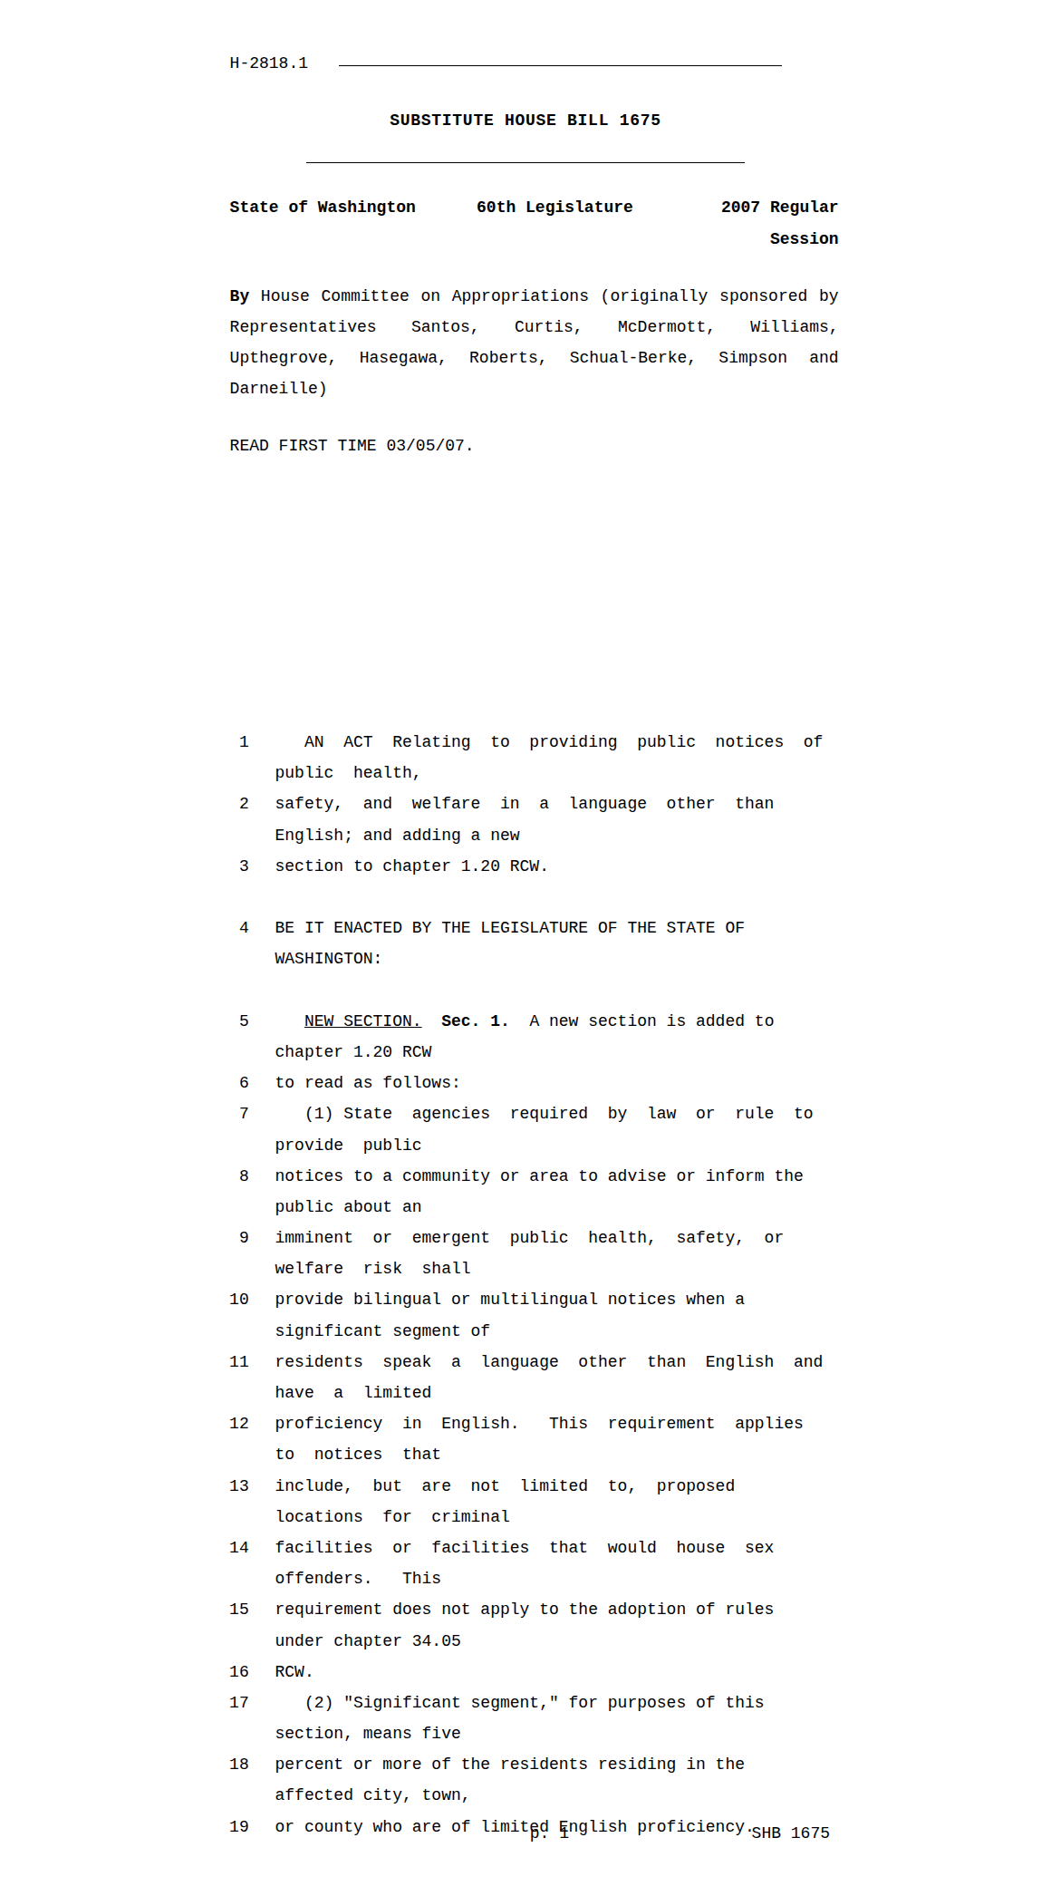H-2818.1
SUBSTITUTE HOUSE BILL 1675
State of Washington 60th Legislature 2007 Regular Session
By House Committee on Appropriations (originally sponsored by Representatives Santos, Curtis, McDermott, Williams, Upthegrove, Hasegawa, Roberts, Schual-Berke, Simpson and Darneille)
READ FIRST TIME 03/05/07.
1 AN ACT Relating to providing public notices of public health,
2 safety, and welfare in a language other than English; and adding a new
3 section to chapter 1.20 RCW.
4 BE IT ENACTED BY THE LEGISLATURE OF THE STATE OF WASHINGTON:
5 NEW SECTION. Sec. 1. A new section is added to chapter 1.20 RCW
6 to read as follows:
7 (1) State agencies required by law or rule to provide public
8 notices to a community or area to advise or inform the public about an
9 imminent or emergent public health, safety, or welfare risk shall
10 provide bilingual or multilingual notices when a significant segment of
11 residents speak a language other than English and have a limited
12 proficiency in English. This requirement applies to notices that
13 include, but are not limited to, proposed locations for criminal
14 facilities or facilities that would house sex offenders. This
15 requirement does not apply to the adoption of rules under chapter 34.05
16 RCW.
17 (2) "Significant segment," for purposes of this section, means five
18 percent or more of the residents residing in the affected city, town,
19 or county who are of limited English proficiency.
p. 1 SHB 1675